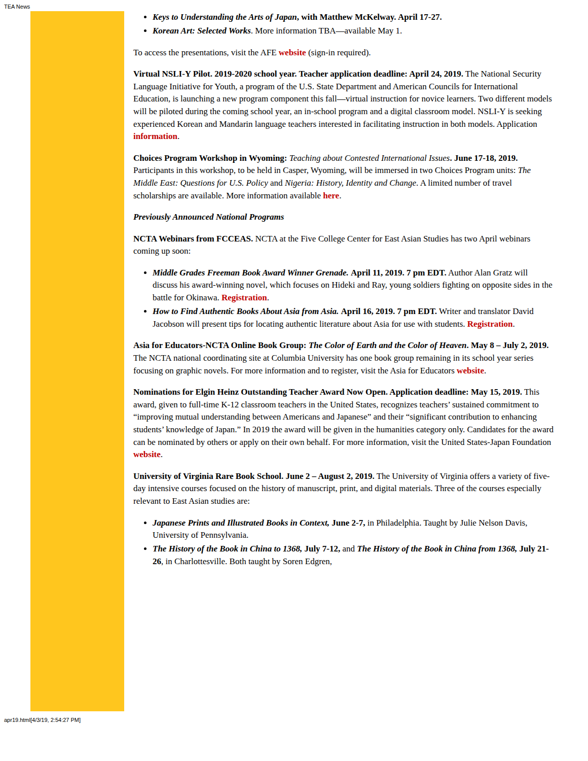TEA News
Keys to Understanding the Arts of Japan, with Matthew McKelway. April 17-27.
Korean Art: Selected Works. More information TBA—available May 1.
To access the presentations, visit the AFE website (sign-in required).
Virtual NSLI-Y Pilot. 2019-2020 school year. Teacher application deadline: April 24, 2019. The National Security Language Initiative for Youth, a program of the U.S. State Department and American Councils for International Education, is launching a new program component this fall—virtual instruction for novice learners. Two different models will be piloted during the coming school year, an in-school program and a digital classroom model. NSLI-Y is seeking experienced Korean and Mandarin language teachers interested in facilitating instruction in both models. Application information.
Choices Program Workshop in Wyoming: Teaching about Contested International Issues. June 17-18, 2019. Participants in this workshop, to be held in Casper, Wyoming, will be immersed in two Choices Program units: The Middle East: Questions for U.S. Policy and Nigeria: History, Identity and Change. A limited number of travel scholarships are available. More information available here.
Previously Announced National Programs
NCTA Webinars from FCCEAS. NCTA at the Five College Center for East Asian Studies has two April webinars coming up soon:
Middle Grades Freeman Book Award Winner Grenade. April 11, 2019. 7 pm EDT. Author Alan Gratz will discuss his award-winning novel, which focuses on Hideki and Ray, young soldiers fighting on opposite sides in the battle for Okinawa. Registration.
How to Find Authentic Books About Asia from Asia. April 16, 2019. 7 pm EDT. Writer and translator David Jacobson will present tips for locating authentic literature about Asia for use with students. Registration.
Asia for Educators-NCTA Online Book Group: The Color of Earth and the Color of Heaven. May 8 – July 2, 2019. The NCTA national coordinating site at Columbia University has one book group remaining in its school year series focusing on graphic novels. For more information and to register, visit the Asia for Educators website.
Nominations for Elgin Heinz Outstanding Teacher Award Now Open. Application deadline: May 15, 2019. This award, given to full-time K-12 classroom teachers in the United States, recognizes teachers’ sustained commitment to “improving mutual understanding between Americans and Japanese” and their “significant contribution to enhancing students’ knowledge of Japan.” In 2019 the award will be given in the humanities category only. Candidates for the award can be nominated by others or apply on their own behalf. For more information, visit the United States-Japan Foundation website.
University of Virginia Rare Book School. June 2 – August 2, 2019. The University of Virginia offers a variety of five-day intensive courses focused on the history of manuscript, print, and digital materials. Three of the courses especially relevant to East Asian studies are:
Japanese Prints and Illustrated Books in Context, June 2-7, in Philadelphia. Taught by Julie Nelson Davis, University of Pennsylvania.
The History of the Book in China to 1368, July 7-12, and The History of the Book in China from 1368, July 21-26, in Charlottesville. Both taught by Soren Edgren,
apr19.html[4/3/19, 2:54:27 PM]